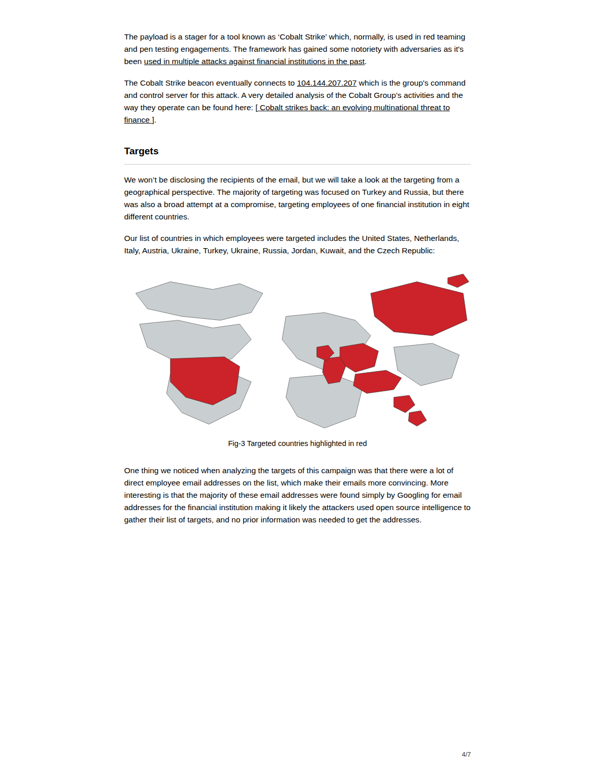The payload is a stager for a tool known as ‘Cobalt Strike’ which, normally, is used in red teaming and pen testing engagements. The framework has gained some notoriety with adversaries as it's been used in multiple attacks against financial institutions in the past.
The Cobalt Strike beacon eventually connects to 104.144.207.207 which is the group's command and control server for this attack. A very detailed analysis of the Cobalt Group’s activities and the way they operate can be found here: [ Cobalt strikes back: an evolving multinational threat to finance ].
Targets
We won’t be disclosing the recipients of the email, but we will take a look at the targeting from a geographical perspective. The majority of targeting was focused on Turkey and Russia, but there was also a broad attempt at a compromise, targeting employees of one financial institution in eight different countries.
Our list of countries in which employees were targeted includes the United States, Netherlands, Italy, Austria, Ukraine, Turkey, Ukraine, Russia, Jordan, Kuwait, and the Czech Republic:
Fig-3 Targeted countries highlighted in red
One thing we noticed when analyzing the targets of this campaign was that there were a lot of direct employee email addresses on the list, which make their emails more convincing. More interesting is that the majority of these email addresses were found simply by Googling for email addresses for the financial institution making it likely the attackers used open source intelligence to gather their list of targets, and no prior information was needed to get the addresses.
4/7